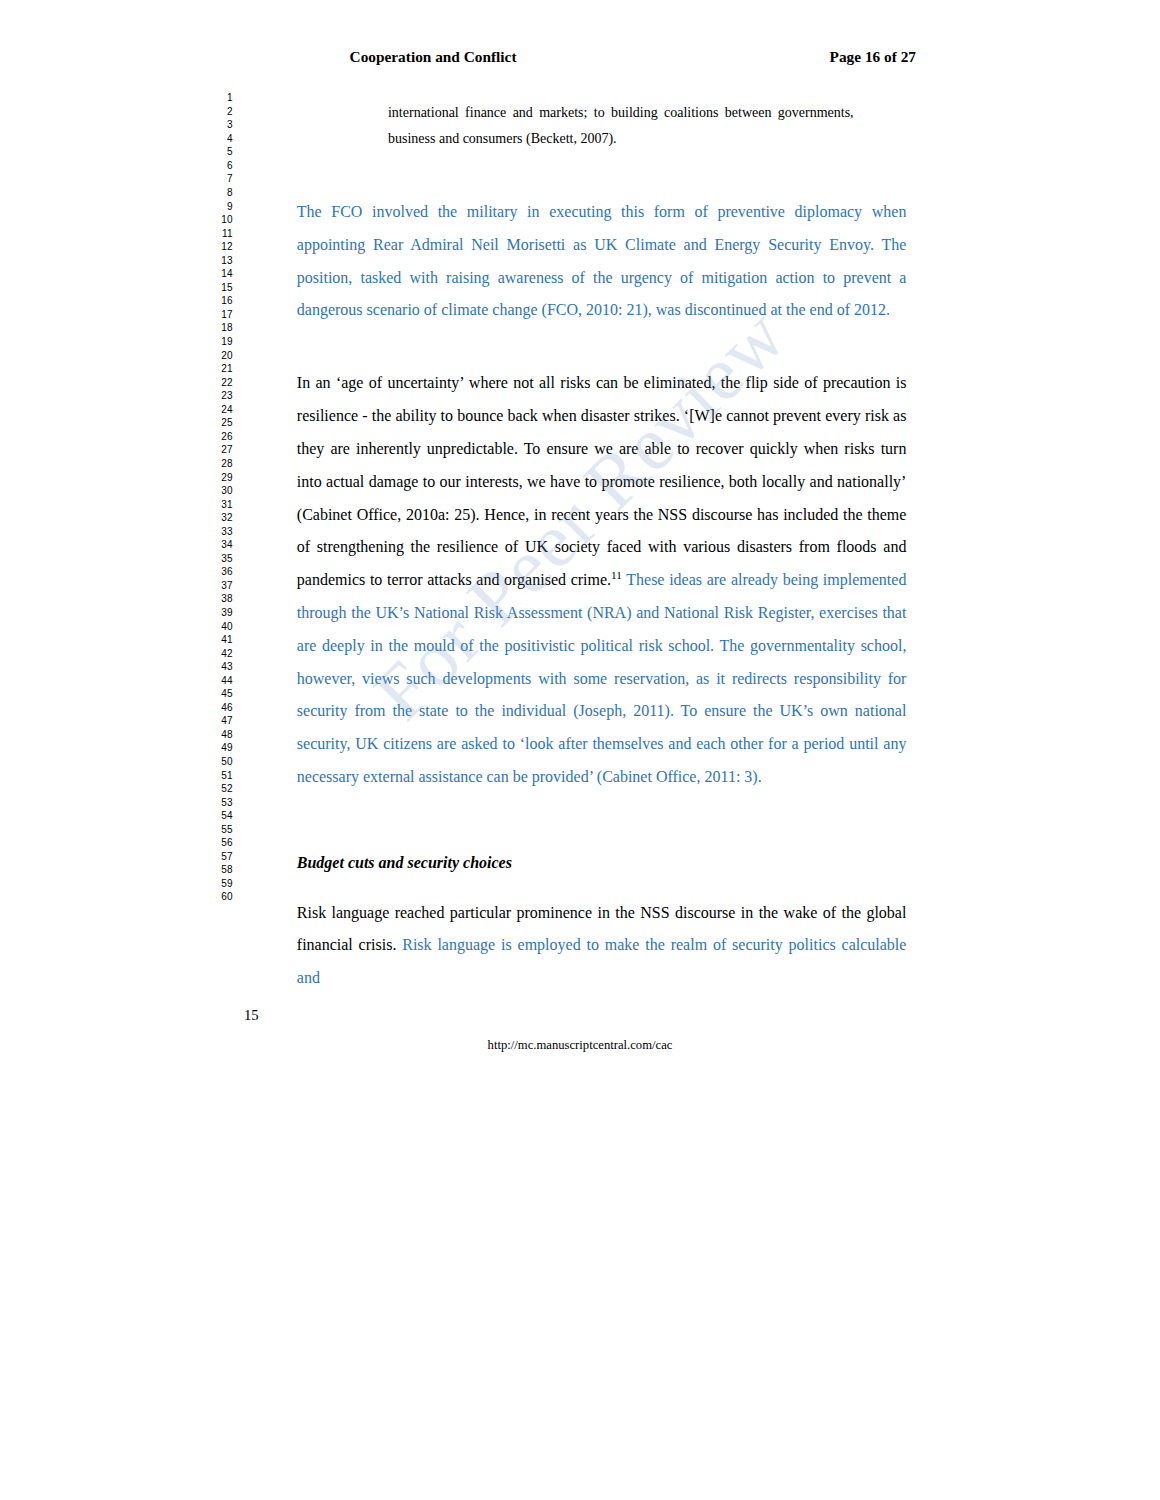Cooperation and Conflict Page 16 of 27
1
2
3
4
5
6
7
8
9
10
11
12
13
14
15
16
17
18
19
20
21
22
23
24
25
26
27
28
29
30
31
32
33
34
35
36
37
38
39
40
41
42
43
44
45
46
47
48
49
50
51
52
53
54
55
56
57
58
59
60
For Peer Review
international finance and markets; to building coalitions between governments, business and consumers (Beckett, 2007).
The FCO involved the military in executing this form of preventive diplomacy when appointing Rear Admiral Neil Morisetti as UK Climate and Energy Security Envoy. The position, tasked with raising awareness of the urgency of mitigation action to prevent a dangerous scenario of climate change (FCO, 2010: 21), was discontinued at the end of 2012.
In an ‘age of uncertainty’ where not all risks can be eliminated, the flip side of precaution is resilience - the ability to bounce back when disaster strikes. ‘[W]e cannot prevent every risk as they are inherently unpredictable. To ensure we are able to recover quickly when risks turn into actual damage to our interests, we have to promote resilience, both locally and nationally’ (Cabinet Office, 2010a: 25). Hence, in recent years the NSS discourse has included the theme of strengthening the resilience of UK society faced with various disasters from floods and pandemics to terror attacks and organised crime.11 These ideas are already being implemented through the UK’s National Risk Assessment (NRA) and National Risk Register, exercises that are deeply in the mould of the positivistic political risk school. The governmentality school, however, views such developments with some reservation, as it redirects responsibility for security from the state to the individual (Joseph, 2011). To ensure the UK’s own national security, UK citizens are asked to ‘look after themselves and each other for a period until any necessary external assistance can be provided’ (Cabinet Office, 2011: 3).
Budget cuts and security choices
Risk language reached particular prominence in the NSS discourse in the wake of the global financial crisis. Risk language is employed to make the realm of security politics calculable and
15
http://mc.manuscriptcentral.com/cac